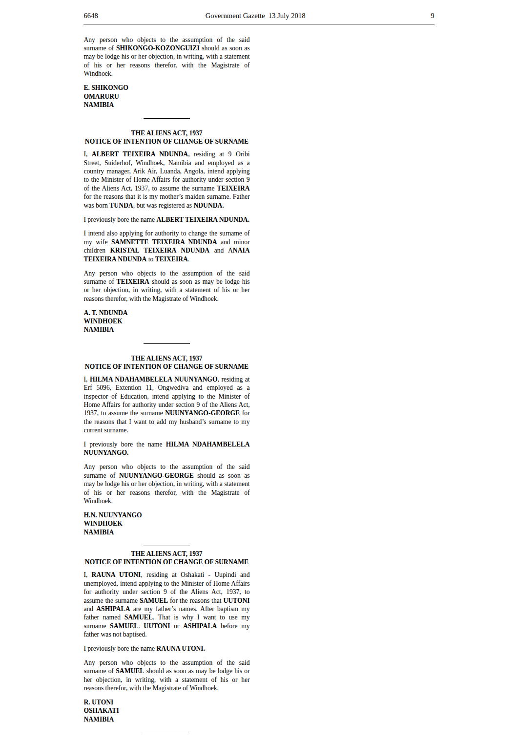6648
Government Gazette 13 July 2018
9
Any person who objects to the assumption of the said surname of SHIKONGO-KOZONGUIZI should as soon as may be lodge his or her objection, in writing, with a statement of his or her reasons therefor, with the Magistrate of Windhoek.
E. SHIKONGO
OMARURU
NAMIBIA
The Aliens Act, 1937
Notice of Intention of Change of Surname
I, ALBERT TEIXEIRA NDUNDA, residing at 9 Oribi Street, Suiderhof, Windhoek, Namibia and employed as a country manager, Arik Air, Luanda, Angola, intend applying to the Minister of Home Affairs for authority under section 9 of the Aliens Act, 1937, to assume the surname TEIXEIRA for the reasons that it is my mother’s maiden surname. Father was born TUNDA, but was registered as NDUNDA.
I previously bore the name ALBERT TEIXEIRA NDUNDA.
I intend also applying for authority to change the surname of my wife SAMNETTE TEIXEIRA NDUNDA and minor children KRISTAL TEIXEIRA NDUNDA and ANAIA TEIXEIRA NDUNDA to TEIXEIRA.
Any person who objects to the assumption of the said surname of TEIXEIRA should as soon as may be lodge his or her objection, in writing, with a statement of his or her reasons therefor, with the Magistrate of Windhoek.
A. T. NDUNDA
WINDHOEK
NAMIBIA
The Aliens Act, 1937
Notice of Intention of Change of Surname
I, HILMA NDAHAMBELELA NUUNYANGO, residing at Erf 5096, Extention 11, Ongwediva and employed as a inspector of Education, intend applying to the Minister of Home Affairs for authority under section 9 of the Aliens Act, 1937, to assume the surname NUUNYANGO-GEORGE for the reasons that I want to add my husband’s surname to my current surname.
I previously bore the name HILMA NDAHAMBELELA NUUNYANGO.
Any person who objects to the assumption of the said surname of NUUNYANGO-GEORGE should as soon as may be lodge his or her objection, in writing, with a statement of his or her reasons therefor, with the Magistrate of Windhoek.
H.N. NUUNYANGO
WINDHOEK
NAMIBIA
The Aliens Act, 1937
Notice of Intention of Change of Surname
I, RAUNA UTONI, residing at Oshakati - Uupindi and unemployed, intend applying to the Minister of Home Affairs for authority under section 9 of the Aliens Act, 1937, to assume the surname SAMUEL for the reasons that UUTONI and ASHIPALA are my father’s names. After baptism my father named SAMUEL. That is why I want to use my surname SAMUEL. UUTONI or ASHIPALA before my father was not baptised.
I previously bore the name RAUNA UTONI.
Any person who objects to the assumption of the said surname of SAMUEL should as soon as may be lodge his or her objection, in writing, with a statement of his or her reasons therefor, with the Magistrate of Windhoek.
R. UTONI
OSHAKATI
NAMIBIA